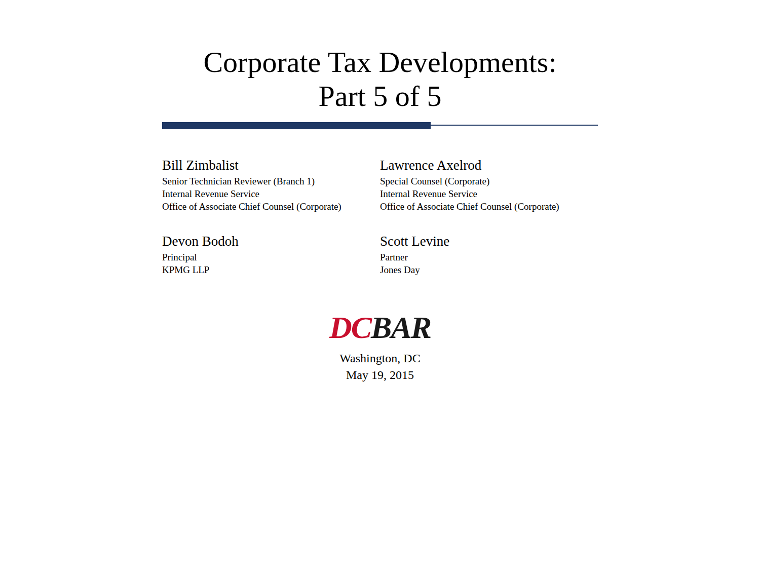Corporate Tax Developments:
Part 5 of 5
| Bill Zimbalist Senior Technician Reviewer (Branch 1) Internal Revenue Service Office of Associate Chief Counsel (Corporate) | Lawrence Axelrod Special Counsel (Corporate) Internal Revenue Service Office of Associate Chief Counsel (Corporate) |
| Devon Bodoh Principal KPMG LLP | Scott Levine Partner Jones Day |
DC BAR
Washington, DC
May 19, 2015